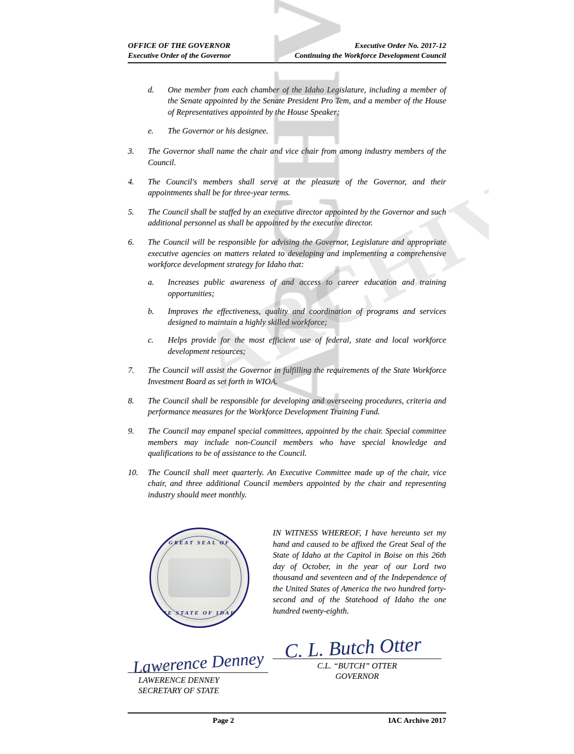ARCHIVE ARCHIVE ARCHIVE
| OFFICE OF THE GOVERNOR | Executive Order No. 2017-12 |
| Executive Order of the Governor | Continuing the Workforce Development Council |
d. One member from each chamber of the Idaho Legislature, including a member of the Senate appointed by the Senate President Pro Tem, and a member of the House of Representatives appointed by the House Speaker;
e. The Governor or his designee.
3. The Governor shall name the chair and vice chair from among industry members of the Council.
4. The Council's members shall serve at the pleasure of the Governor, and their appointments shall be for three-year terms.
5. The Council shall be staffed by an executive director appointed by the Governor and such additional personnel as shall be appointed by the executive director.
6. The Council will be responsible for advising the Governor, Legislature and appropriate executive agencies on matters related to developing and implementing a comprehensive workforce development strategy for Idaho that:
a. Increases public awareness of and access to career education and training opportunities;
b. Improves the effectiveness, quality and coordination of programs and services designed to maintain a highly skilled workforce;
c. Helps provide for the most efficient use of federal, state and local workforce development resources;
7. The Council will assist the Governor in fulfilling the requirements of the State Workforce Investment Board as set forth in WIOA.
8. The Council shall be responsible for developing and overseeing procedures, criteria and performance measures for the Workforce Development Training Fund.
9. The Council may empanel special committees, appointed by the chair. Special committee members may include non-Council members who have special knowledge and qualifications to be of assistance to the Council.
10. The Council shall meet quarterly. An Executive Committee made up of the chair, vice chair, and three additional Council members appointed by the chair and representing industry should meet monthly.
| GREAT SEAL OF THE STATE OF IDAHO Lawerence Denney Copy LAWERENCE DENNEY SECRETARY OF STATE | IN WITNESS WHEREOF, I have hereunto set my hand and caused to be affixed the Great Seal of the State of Idaho at the Capitol in Boise on this 26th day of October, in the year of our Lord two thousand and seventeen and of the Independence of the United States of America the two hundred forty-second and of the Statehood of Idaho the one hundred twenty-eighth. C. L. Butch Otter C.L. “BUTCH” OTTER GOVERNOR |
| Page 2 | IAC Archive 2017 |